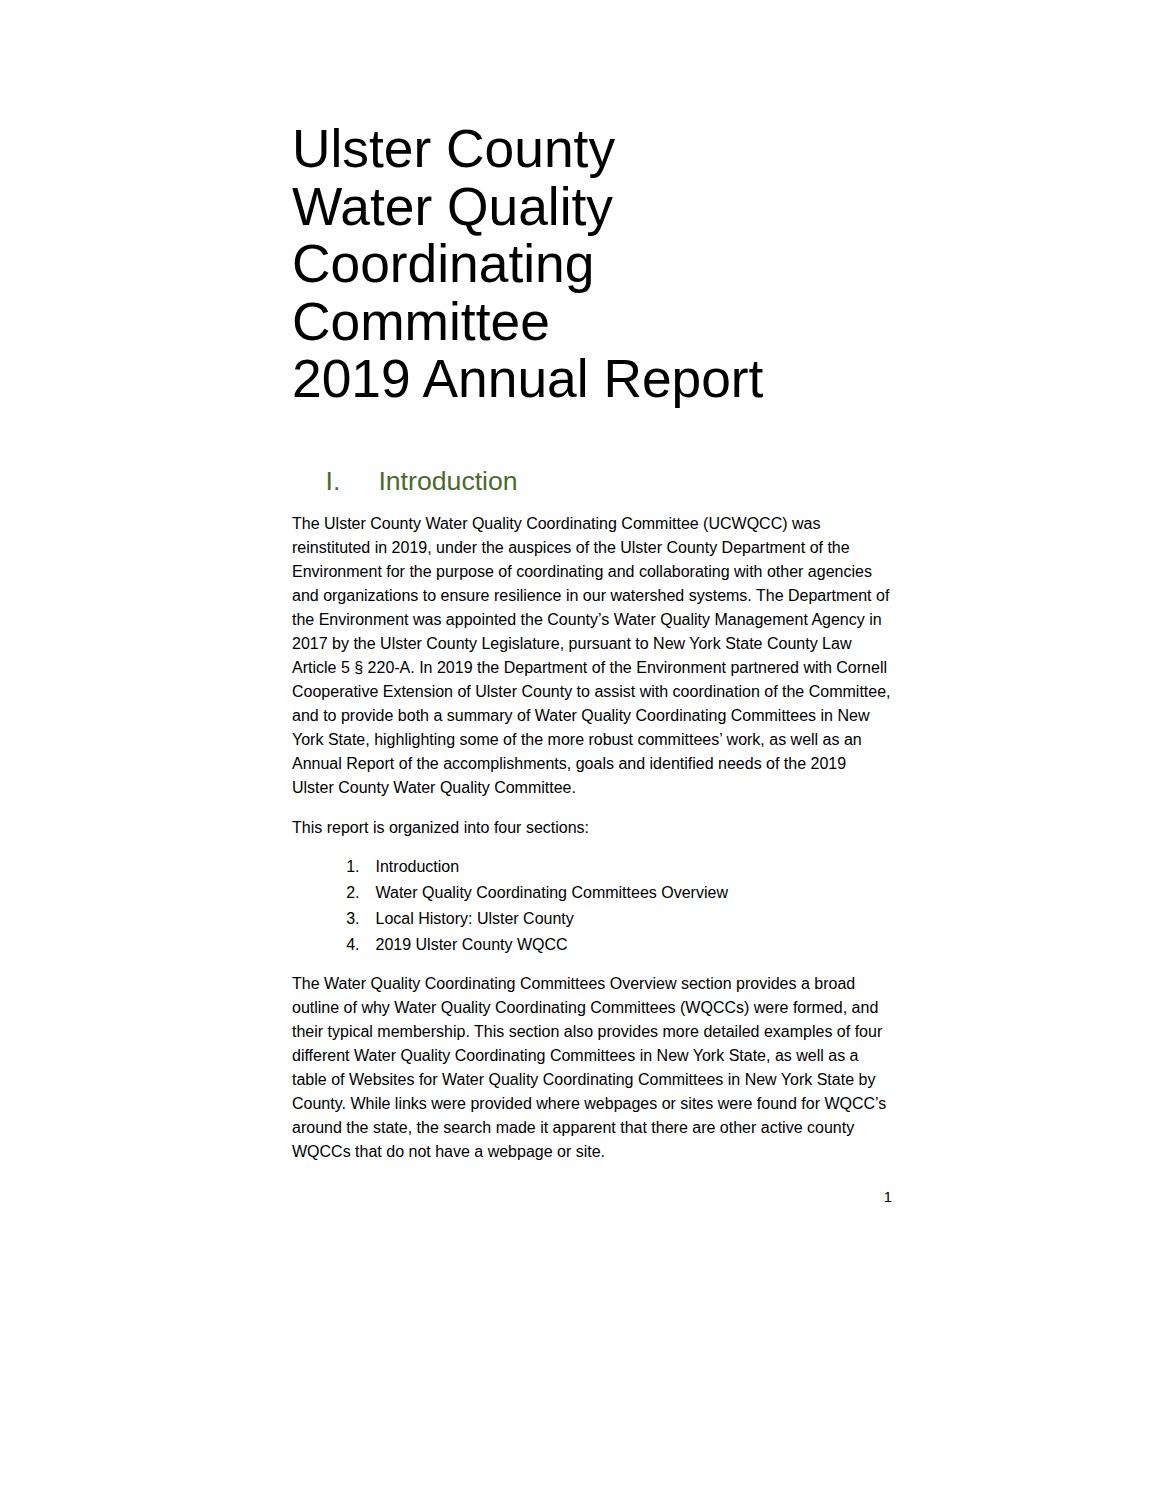Ulster County
Water Quality
Coordinating
Committee
2019 Annual Report
I. Introduction
The Ulster County Water Quality Coordinating Committee (UCWQCC) was reinstituted in 2019, under the auspices of the Ulster County Department of the Environment for the purpose of coordinating and collaborating with other agencies and organizations to ensure resilience in our watershed systems. The Department of the Environment was appointed the County’s Water Quality Management Agency in 2017 by the Ulster County Legislature, pursuant to New York State County Law Article 5 § 220-A. In 2019 the Department of the Environment partnered with Cornell Cooperative Extension of Ulster County to assist with coordination of the Committee, and to provide both a summary of Water Quality Coordinating Committees in New York State, highlighting some of the more robust committees’ work, as well as an Annual Report of the accomplishments, goals and identified needs of the 2019 Ulster County Water Quality Committee.
This report is organized into four sections:
Introduction
Water Quality Coordinating Committees Overview
Local History: Ulster County
2019 Ulster County WQCC
The Water Quality Coordinating Committees Overview section provides a broad outline of why Water Quality Coordinating Committees (WQCCs) were formed, and their typical membership. This section also provides more detailed examples of four different Water Quality Coordinating Committees in New York State, as well as a table of Websites for Water Quality Coordinating Committees in New York State by County. While links were provided where webpages or sites were found for WQCC’s around the state, the search made it apparent that there are other active county WQCCs that do not have a webpage or site.
1